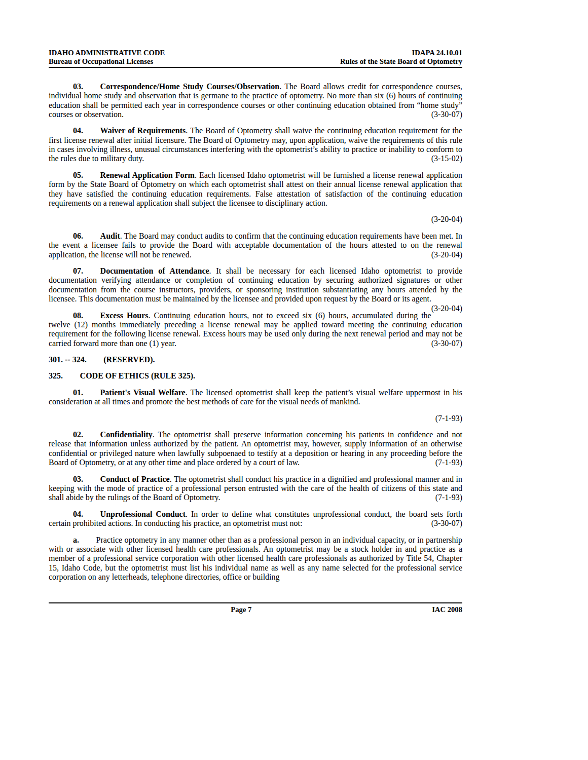IDAHO ADMINISTRATIVE CODE
IDAPA 24.10.01
Bureau of Occupational Licenses
Rules of the State Board of Optometry
03. Correspondence/Home Study Courses/Observation. The Board allows credit for correspondence courses, individual home study and observation that is germane to the practice of optometry. No more than six (6) hours of continuing education shall be permitted each year in correspondence courses or other continuing education obtained from “home study” courses or observation.(3-30-07)
04. Waiver of Requirements. The Board of Optometry shall waive the continuing education requirement for the first license renewal after initial licensure. The Board of Optometry may, upon application, waive the requirements of this rule in cases involving illness, unusual circumstances interfering with the optometrist’s ability to practice or inability to conform to the rules due to military duty.(3-15-02)
05. Renewal Application Form. Each licensed Idaho optometrist will be furnished a license renewal application form by the State Board of Optometry on which each optometrist shall attest on their annual license renewal application that they have satisfied the continuing education requirements. False attestation of satisfaction of the continuing education requirements on a renewal application shall subject the licensee to disciplinary action.
(3-20-04)
06. Audit. The Board may conduct audits to confirm that the continuing education requirements have been met. In the event a licensee fails to provide the Board with acceptable documentation of the hours attested to on the renewal application, the license will not be renewed.(3-20-04)
07. Documentation of Attendance. It shall be necessary for each licensed Idaho optometrist to provide documentation verifying attendance or completion of continuing education by securing authorized signatures or other documentation from the course instructors, providers, or sponsoring institution substantiating any hours attended by the licensee. This documentation must be maintained by the licensee and provided upon request by the Board or its agent.(3-20-04)
08. Excess Hours. Continuing education hours, not to exceed six (6) hours, accumulated during the twelve (12) months immediately preceding a license renewal may be applied toward meeting the continuing education requirement for the following license renewal. Excess hours may be used only during the next renewal period and may not be carried forward more than one (1) year.(3-30-07)
301. -- 324. (RESERVED).
325. CODE OF ETHICS (RULE 325).
01. Patient's Visual Welfare. The licensed optometrist shall keep the patient’s visual welfare uppermost in his consideration at all times and promote the best methods of care for the visual needs of mankind.
(7-1-93)
02. Confidentiality. The optometrist shall preserve information concerning his patients in confidence and not release that information unless authorized by the patient. An optometrist may, however, supply information of an otherwise confidential or privileged nature when lawfully subpoenaed to testify at a deposition or hearing in any proceeding before the Board of Optometry, or at any other time and place ordered by a court of law.(7-1-93)
03. Conduct of Practice. The optometrist shall conduct his practice in a dignified and professional manner and in keeping with the mode of practice of a professional person entrusted with the care of the health of citizens of this state and shall abide by the rulings of the Board of Optometry.(7-1-93)
04. Unprofessional Conduct. In order to define what constitutes unprofessional conduct, the board sets forth certain prohibited actions. In conducting his practice, an optometrist must not:(3-30-07)
a. Practice optometry in any manner other than as a professional person in an individual capacity, or in partnership with or associate with other licensed health care professionals. An optometrist may be a stock holder in and practice as a member of a professional service corporation with other licensed health care professionals as authorized by Title 54, Chapter 15, Idaho Code, but the optometrist must list his individual name as well as any name selected for the professional service corporation on any letterheads, telephone directories, office or building
Page 7
IAC 2008